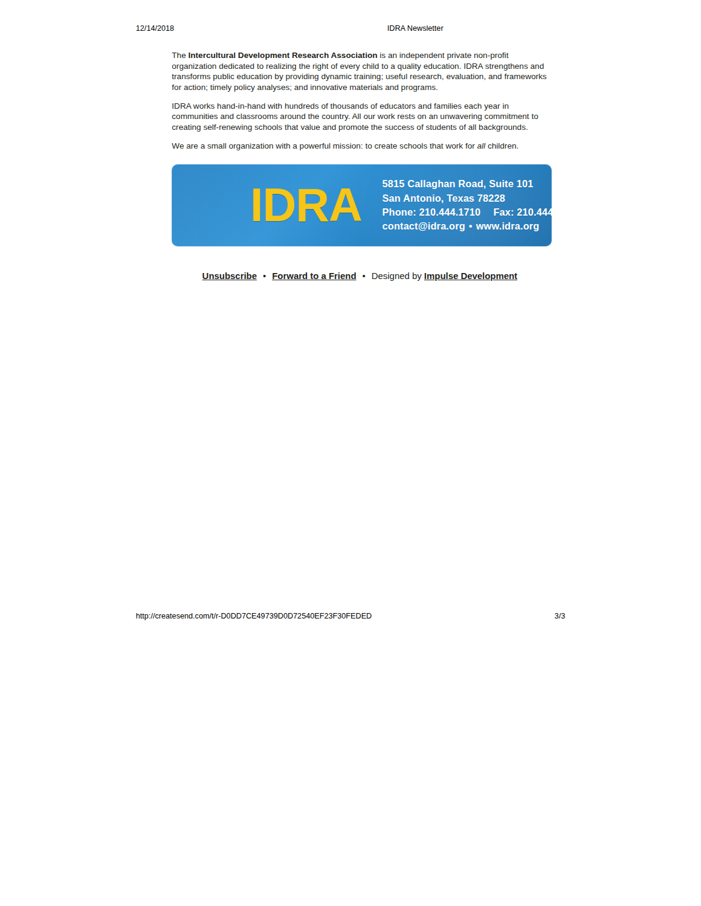12/14/2018 IDRA Newsletter
The Intercultural Development Research Association is an independent private non-profit organization dedicated to realizing the right of every child to a quality education. IDRA strengthens and transforms public education by providing dynamic training; useful research, evaluation, and frameworks for action; timely policy analyses; and innovative materials and programs.
IDRA works hand-in-hand with hundreds of thousands of educators and families each year in communities and classrooms around the country. All our work rests on an unwavering commitment to creating self-renewing schools that value and promote the success of students of all backgrounds.
We are a small organization with a powerful mission: to create schools that work for all children.
IDRA
5815 Callaghan Road, Suite 101
San Antonio, Texas 78228
Phone: 210.444.1710 Fax: 210.444.1714
contact@idra.org•www.idra.org
Unsubscribe•Forward to a Friend•Designed by Impulse Development
http://createsend.com/t/r-D0DD7CE49739D0D72540EF23F30FEDED 3/3